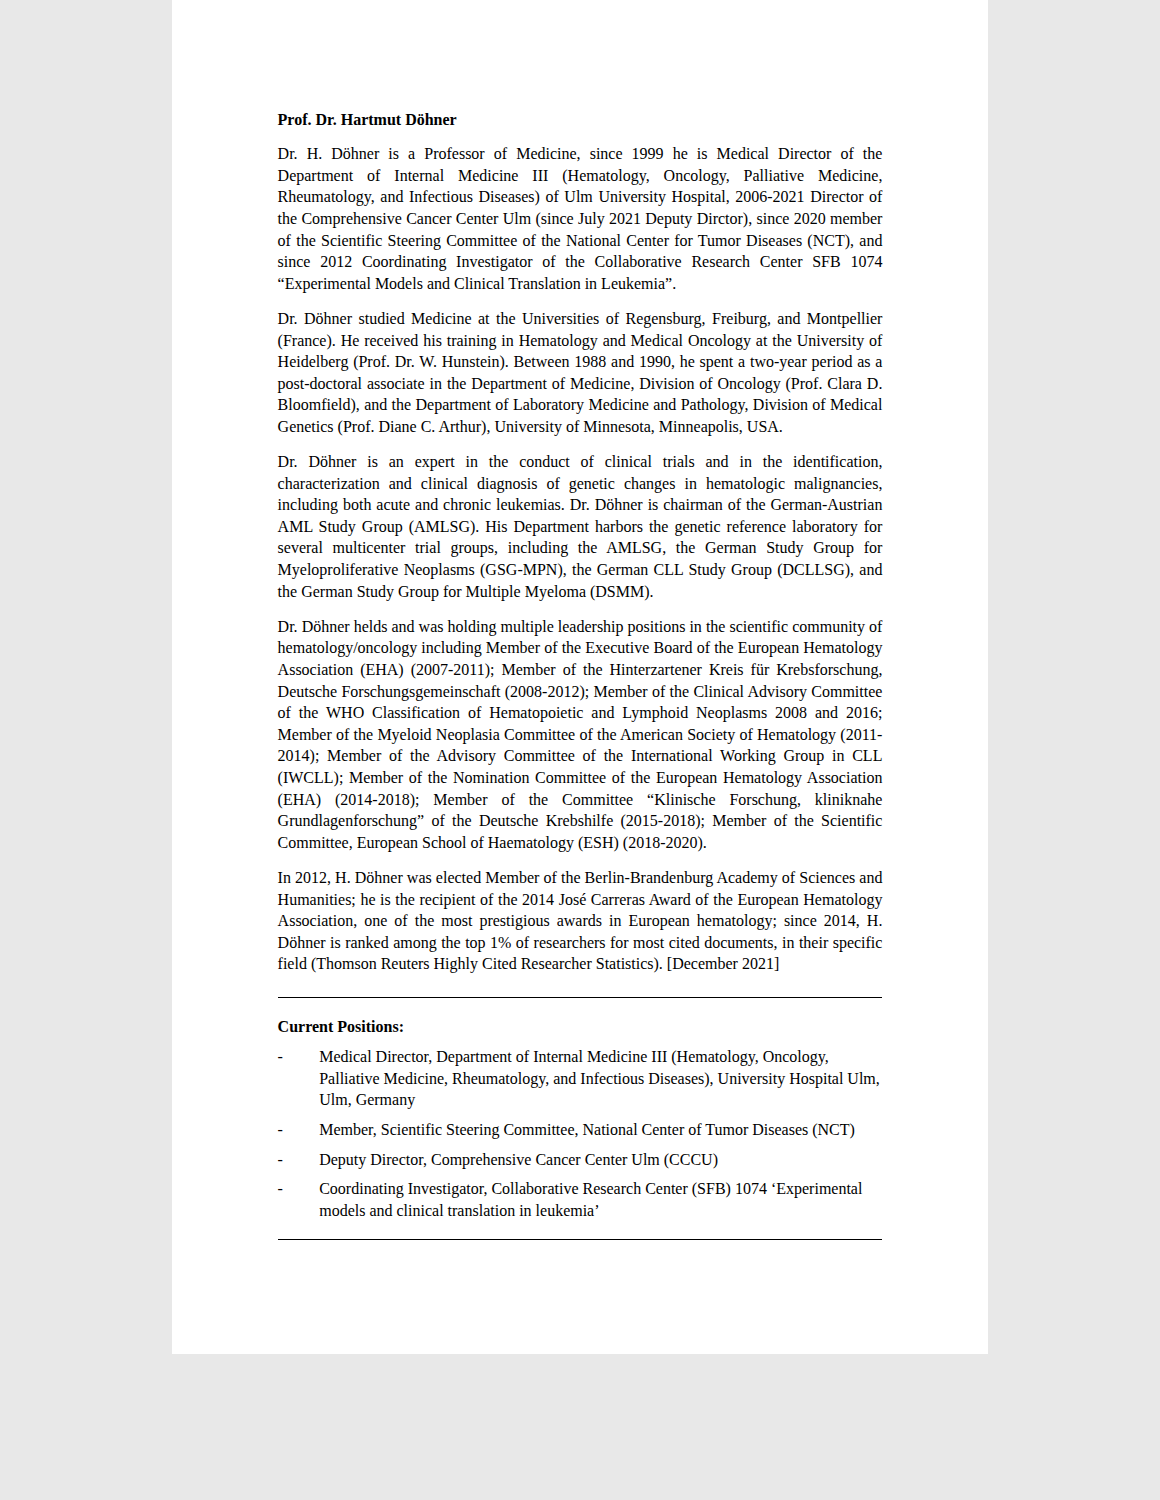Prof. Dr. Hartmut Döhner
Dr. H. Döhner is a Professor of Medicine, since 1999 he is Medical Director of the Department of Internal Medicine III (Hematology, Oncology, Palliative Medicine, Rheumatology, and Infectious Diseases) of Ulm University Hospital, 2006-2021 Director of the Comprehensive Cancer Center Ulm (since July 2021 Deputy Dirctor), since 2020 member of the Scientific Steering Committee of the National Center for Tumor Diseases (NCT), and since 2012 Coordinating Investigator of the Collaborative Research Center SFB 1074 “Experimental Models and Clinical Translation in Leukemia”.
Dr. Döhner studied Medicine at the Universities of Regensburg, Freiburg, and Montpellier (France). He received his training in Hematology and Medical Oncology at the University of Heidelberg (Prof. Dr. W. Hunstein). Between 1988 and 1990, he spent a two-year period as a post-doctoral associate in the Department of Medicine, Division of Oncology (Prof. Clara D. Bloomfield), and the Department of Laboratory Medicine and Pathology, Division of Medical Genetics (Prof. Diane C. Arthur), University of Minnesota, Minneapolis, USA.
Dr. Döhner is an expert in the conduct of clinical trials and in the identification, characterization and clinical diagnosis of genetic changes in hematologic malignancies, including both acute and chronic leukemias. Dr. Döhner is chairman of the German-Austrian AML Study Group (AMLSG). His Department harbors the genetic reference laboratory for several multicenter trial groups, including the AMLSG, the German Study Group for Myeloproliferative Neoplasms (GSG-MPN), the German CLL Study Group (DCLLSG), and the German Study Group for Multiple Myeloma (DSMM).
Dr. Döhner helds and was holding multiple leadership positions in the scientific community of hematology/oncology including Member of the Executive Board of the European Hematology Association (EHA) (2007-2011); Member of the Hinterzartener Kreis für Krebsforschung, Deutsche Forschungsgemeinschaft (2008-2012); Member of the Clinical Advisory Committee of the WHO Classification of Hematopoietic and Lymphoid Neoplasms 2008 and 2016; Member of the Myeloid Neoplasia Committee of the American Society of Hematology (2011-2014); Member of the Advisory Committee of the International Working Group in CLL (IWCLL); Member of the Nomination Committee of the European Hematology Association (EHA) (2014-2018); Member of the Committee “Klinische Forschung, kliniknahe Grundlagenforschung” of the Deutsche Krebshilfe (2015-2018); Member of the Scientific Committee, European School of Haematology (ESH) (2018-2020).
In 2012, H. Döhner was elected Member of the Berlin-Brandenburg Academy of Sciences and Humanities; he is the recipient of the 2014 José Carreras Award of the European Hematology Association, one of the most prestigious awards in European hematology; since 2014, H. Döhner is ranked among the top 1% of researchers for most cited documents, in their specific field (Thomson Reuters Highly Cited Researcher Statistics). [December 2021]
Current Positions:
Medical Director, Department of Internal Medicine III (Hematology, Oncology, Palliative Medicine, Rheumatology, and Infectious Diseases), University Hospital Ulm, Ulm, Germany
Member, Scientific Steering Committee, National Center of Tumor Diseases (NCT)
Deputy Director, Comprehensive Cancer Center Ulm (CCCU)
Coordinating Investigator, Collaborative Research Center (SFB) 1074 ‘Experimental models and clinical translation in leukemia’